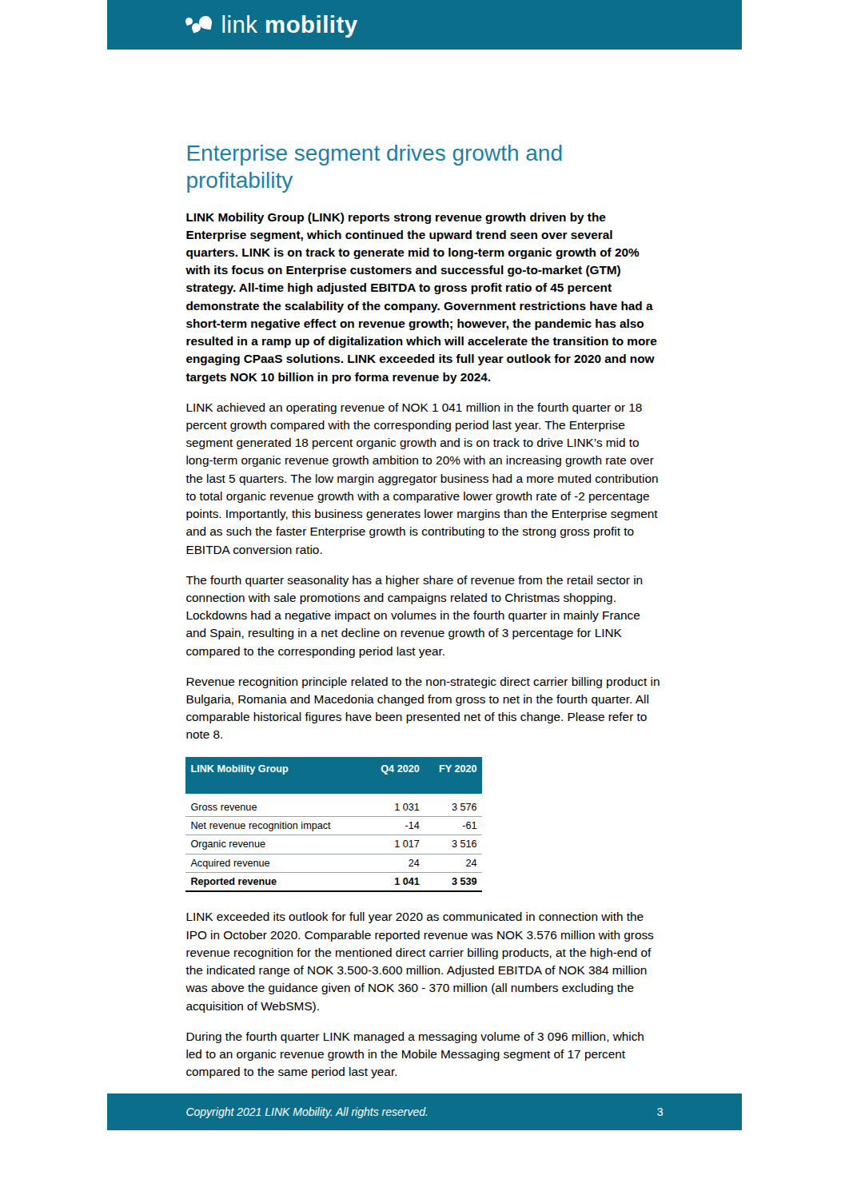link mobility
Enterprise segment drives growth and profitability
LINK Mobility Group (LINK) reports strong revenue growth driven by the Enterprise segment, which continued the upward trend seen over several quarters. LINK is on track to generate mid to long-term organic growth of 20% with its focus on Enterprise customers and successful go-to-market (GTM) strategy. All-time high adjusted EBITDA to gross profit ratio of 45 percent demonstrate the scalability of the company. Government restrictions have had a short-term negative effect on revenue growth; however, the pandemic has also resulted in a ramp up of digitalization which will accelerate the transition to more engaging CPaaS solutions. LINK exceeded its full year outlook for 2020 and now targets NOK 10 billion in pro forma revenue by 2024.
LINK achieved an operating revenue of NOK 1 041 million in the fourth quarter or 18 percent growth compared with the corresponding period last year. The Enterprise segment generated 18 percent organic growth and is on track to drive LINK’s mid to long-term organic revenue growth ambition to 20% with an increasing growth rate over the last 5 quarters. The low margin aggregator business had a more muted contribution to total organic revenue growth with a comparative lower growth rate of -2 percentage points. Importantly, this business generates lower margins than the Enterprise segment and as such the faster Enterprise growth is contributing to the strong gross profit to EBITDA conversion ratio.
The fourth quarter seasonality has a higher share of revenue from the retail sector in connection with sale promotions and campaigns related to Christmas shopping. Lockdowns had a negative impact on volumes in the fourth quarter in mainly France and Spain, resulting in a net decline on revenue growth of 3 percentage for LINK compared to the corresponding period last year.
Revenue recognition principle related to the non-strategic direct carrier billing product in Bulgaria, Romania and Macedonia changed from gross to net in the fourth quarter. All comparable historical figures have been presented net of this change. Please refer to note 8.
| LINK Mobility Group | Q4 2020 | FY 2020 |
| --- | --- | --- |
| Gross revenue | 1 031 | 3 576 |
| Net revenue recognition impact | -14 | -61 |
| Organic revenue | 1 017 | 3 516 |
| Acquired revenue | 24 | 24 |
| Reported revenue | 1 041 | 3 539 |
LINK exceeded its outlook for full year 2020 as communicated in connection with the IPO in October 2020. Comparable reported revenue was NOK 3.576 million with gross revenue recognition for the mentioned direct carrier billing products, at the high-end of the indicated range of NOK 3.500-3.600 million. Adjusted EBITDA of NOK 384 million was above the guidance given of NOK 360 - 370 million (all numbers excluding the acquisition of WebSMS).
During the fourth quarter LINK managed a messaging volume of 3 096 million, which led to an organic revenue growth in the Mobile Messaging segment of 17 percent compared to the same period last year.
Copyright 2021 LINK Mobility. All rights reserved.
3